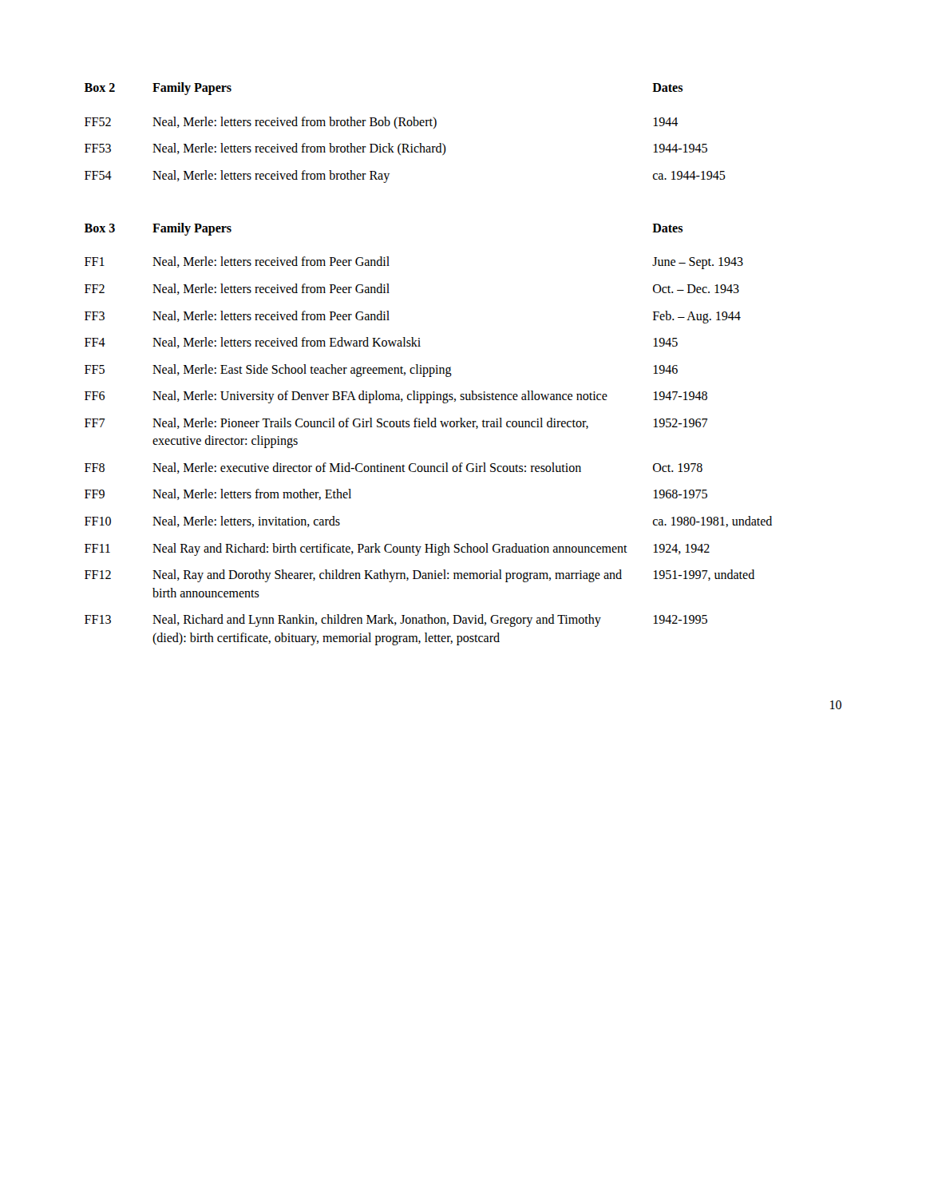| Box 2 | Family Papers | Dates |
| --- | --- | --- |
| FF52 | Neal, Merle: letters received from brother Bob (Robert) | 1944 |
| FF53 | Neal, Merle: letters received from brother Dick (Richard) | 1944-1945 |
| FF54 | Neal, Merle: letters received from brother Ray | ca. 1944-1945 |
| Box 3 | Family Papers | Dates |
| FF1 | Neal, Merle: letters received from Peer Gandil | June – Sept. 1943 |
| FF2 | Neal, Merle: letters received from Peer Gandil | Oct. – Dec. 1943 |
| FF3 | Neal, Merle: letters received from Peer Gandil | Feb. – Aug. 1944 |
| FF4 | Neal, Merle: letters received from Edward Kowalski | 1945 |
| FF5 | Neal, Merle: East Side School teacher agreement, clipping | 1946 |
| FF6 | Neal, Merle: University of Denver BFA diploma, clippings, subsistence allowance notice | 1947-1948 |
| FF7 | Neal, Merle: Pioneer Trails Council of Girl Scouts field worker, trail council director, executive director: clippings | 1952-1967 |
| FF8 | Neal, Merle: executive director of Mid-Continent Council of Girl Scouts: resolution | Oct. 1978 |
| FF9 | Neal, Merle: letters from mother, Ethel | 1968-1975 |
| FF10 | Neal, Merle: letters, invitation, cards | ca. 1980-1981, undated |
| FF11 | Neal Ray and Richard: birth certificate, Park County High School Graduation announcement | 1924, 1942 |
| FF12 | Neal, Ray and Dorothy Shearer, children Kathyrn, Daniel: memorial program, marriage and birth announcements | 1951-1997, undated |
| FF13 | Neal, Richard and Lynn Rankin, children Mark, Jonathon, David, Gregory and Timothy (died): birth certificate, obituary, memorial program, letter, postcard | 1942-1995 |
10